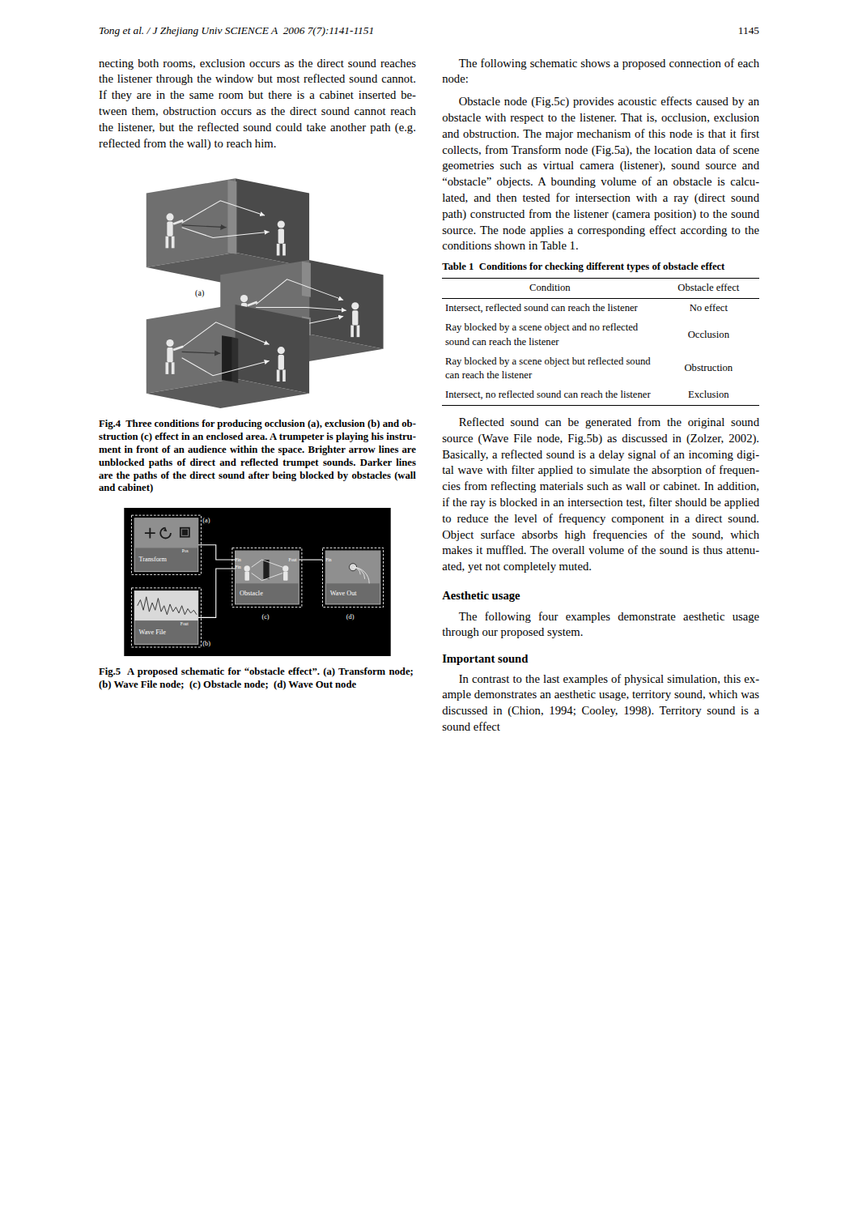Tong et al. / J Zhejiang Univ SCIENCE A 2006 7(7):1141-1151
1145
necting both rooms, exclusion occurs as the direct sound reaches the listener through the window but most reflected sound cannot. If they are in the same room but there is a cabinet inserted between them, obstruction occurs as the direct sound cannot reach the listener, but the reflected sound could take another path (e.g. reflected from the wall) to reach him.
(a) (b) (c)
Fig.4 Three conditions for producing occlusion (a), exclusion (b) and obstruction (c) effect in an enclosed area. A trumpeter is playing his instrument in front of an audience within the space. Brighter arrow lines are unblocked paths of direct and reflected trumpet sounds. Darker lines are the paths of the direct sound after being blocked by obstacles (wall and cabinet)
Transform Pos (a) Wave File Fout (b) Obstacle Fin Fin Fout (c) Wave Out Fin (d)
Fig.5 A proposed schematic for “obstacle effect”. (a) Transform node; (b) Wave File node; (c) Obstacle node; (d) Wave Out node
The following schematic shows a proposed connection of each node:
Obstacle node (Fig.5c) provides acoustic effects caused by an obstacle with respect to the listener. That is, occlusion, exclusion and obstruction. The major mechanism of this node is that it first collects, from Transform node (Fig.5a), the location data of scene geometries such as virtual camera (listener), sound source and “obstacle” objects. A bounding volume of an obstacle is calculated, and then tested for intersection with a ray (direct sound path) constructed from the listener (camera position) to the sound source. The node applies a corresponding effect according to the conditions shown in Table 1.
Table 1 Conditions for checking different types of obstacle effect
| Condition | Obstacle effect |
| --- | --- |
| Intersect, reflected sound can reach the listener | No effect |
| Ray blocked by a scene object and no reflected sound can reach the listener | Occlusion |
| Ray blocked by a scene object but reflected sound can reach the listener | Obstruction |
| Intersect, no reflected sound can reach the listener | Exclusion |
Reflected sound can be generated from the original sound source (Wave File node, Fig.5b) as discussed in (Zolzer, 2002). Basically, a reflected sound is a delay signal of an incoming digital wave with filter applied to simulate the absorption of frequencies from reflecting materials such as wall or cabinet. In addition, if the ray is blocked in an intersection test, filter should be applied to reduce the level of frequency component in a direct sound. Object surface absorbs high frequencies of the sound, which makes it muffled. The overall volume of the sound is thus attenuated, yet not completely muted.
Aesthetic usage
The following four examples demonstrate aesthetic usage through our proposed system.
Important sound
In contrast to the last examples of physical simulation, this example demonstrates an aesthetic usage, territory sound, which was discussed in (Chion, 1994; Cooley, 1998). Territory sound is a sound effect